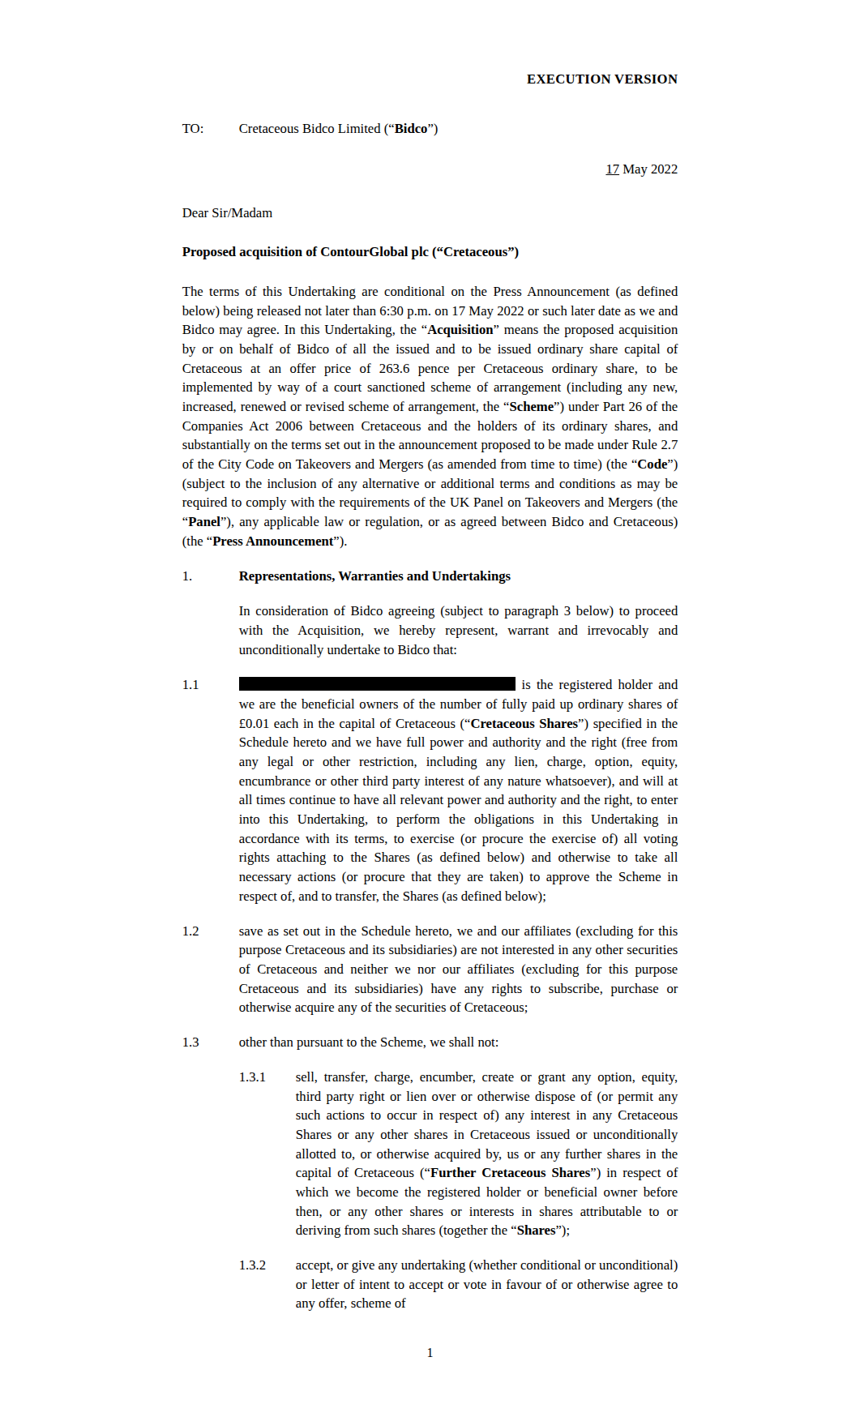EXECUTION VERSION
TO: Cretaceous Bidco Limited (“Bidco”)
17 May 2022
Dear Sir/Madam
Proposed acquisition of ContourGlobal plc (“Cretaceous”)
The terms of this Undertaking are conditional on the Press Announcement (as defined below) being released not later than 6:30 p.m. on 17 May 2022 or such later date as we and Bidco may agree. In this Undertaking, the “Acquisition” means the proposed acquisition by or on behalf of Bidco of all the issued and to be issued ordinary share capital of Cretaceous at an offer price of 263.6 pence per Cretaceous ordinary share, to be implemented by way of a court sanctioned scheme of arrangement (including any new, increased, renewed or revised scheme of arrangement, the “Scheme”) under Part 26 of the Companies Act 2006 between Cretaceous and the holders of its ordinary shares, and substantially on the terms set out in the announcement proposed to be made under Rule 2.7 of the City Code on Takeovers and Mergers (as amended from time to time) (the “Code”) (subject to the inclusion of any alternative or additional terms and conditions as may be required to comply with the requirements of the UK Panel on Takeovers and Mergers (the “Panel”), any applicable law or regulation, or as agreed between Bidco and Cretaceous) (the “Press Announcement”).
1. Representations, Warranties and Undertakings
In consideration of Bidco agreeing (subject to paragraph 3 below) to proceed with the Acquisition, we hereby represent, warrant and irrevocably and unconditionally undertake to Bidco that:
1.1 is the registered holder and we are the beneficial owners of the number of fully paid up ordinary shares of £0.01 each in the capital of Cretaceous (“Cretaceous Shares”) specified in the Schedule hereto and we have full power and authority and the right (free from any legal or other restriction, including any lien, charge, option, equity, encumbrance or other third party interest of any nature whatsoever), and will at all times continue to have all relevant power and authority and the right, to enter into this Undertaking, to perform the obligations in this Undertaking in accordance with its terms, to exercise (or procure the exercise of) all voting rights attaching to the Shares (as defined below) and otherwise to take all necessary actions (or procure that they are taken) to approve the Scheme in respect of, and to transfer, the Shares (as defined below);
1.2 save as set out in the Schedule hereto, we and our affiliates (excluding for this purpose Cretaceous and its subsidiaries) are not interested in any other securities of Cretaceous and neither we nor our affiliates (excluding for this purpose Cretaceous and its subsidiaries) have any rights to subscribe, purchase or otherwise acquire any of the securities of Cretaceous;
1.3 other than pursuant to the Scheme, we shall not:
1.3.1 sell, transfer, charge, encumber, create or grant any option, equity, third party right or lien over or otherwise dispose of (or permit any such actions to occur in respect of) any interest in any Cretaceous Shares or any other shares in Cretaceous issued or unconditionally allotted to, or otherwise acquired by, us or any further shares in the capital of Cretaceous (“Further Cretaceous Shares”) in respect of which we become the registered holder or beneficial owner before then, or any other shares or interests in shares attributable to or deriving from such shares (together the “Shares”);
1.3.2 accept, or give any undertaking (whether conditional or unconditional) or letter of intent to accept or vote in favour of or otherwise agree to any offer, scheme of
1